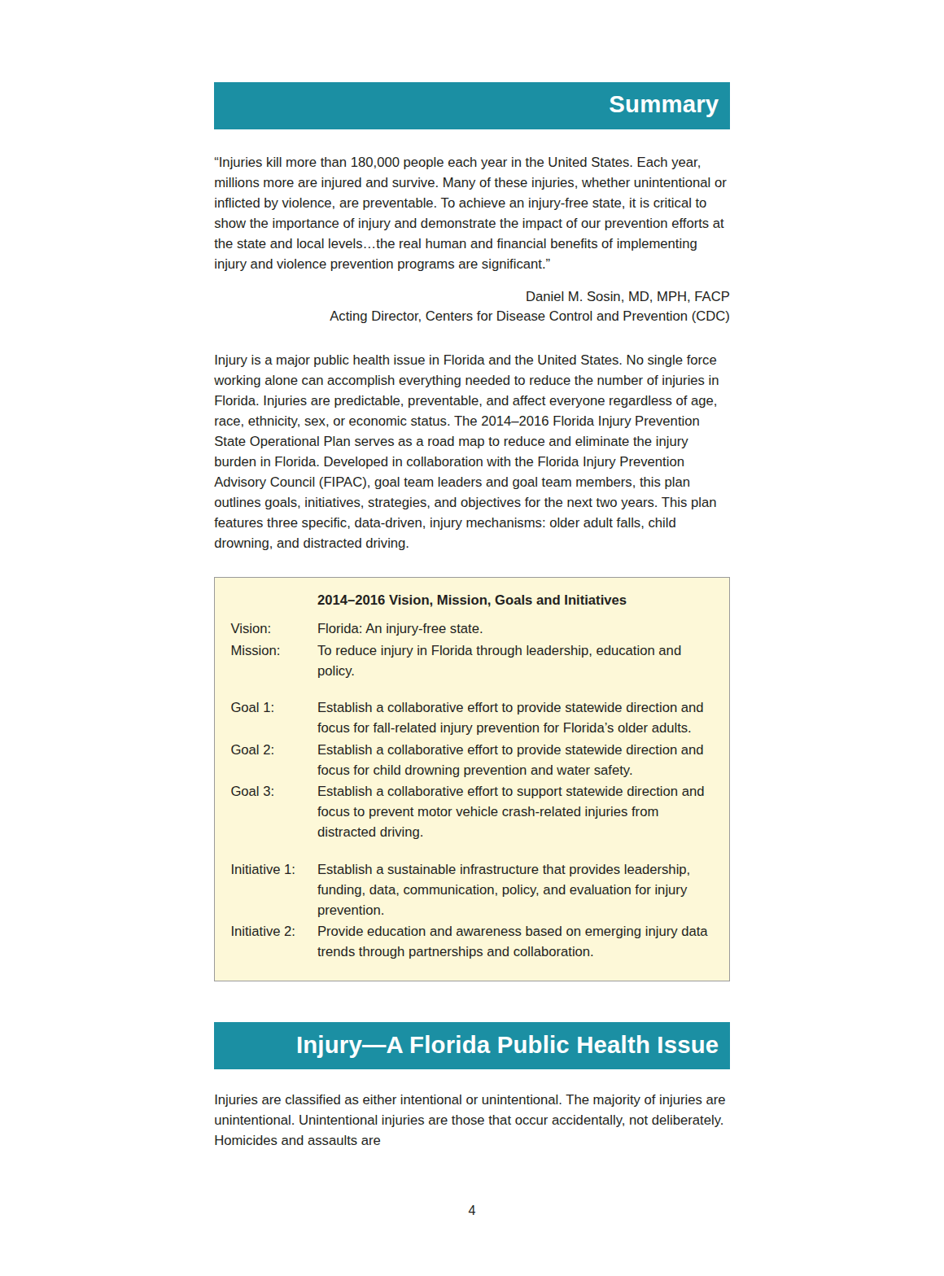Summary
“Injuries kill more than 180,000 people each year in the United States. Each year, millions more are injured and survive. Many of these injuries, whether unintentional or inflicted by violence, are preventable. To achieve an injury-free state, it is critical to show the importance of injury and demonstrate the impact of our prevention efforts at the state and local levels…the real human and financial benefits of implementing injury and violence prevention programs are significant.”
Daniel M. Sosin, MD, MPH, FACP Acting Director, Centers for Disease Control and Prevention (CDC)
Injury is a major public health issue in Florida and the United States. No single force working alone can accomplish everything needed to reduce the number of injuries in Florida. Injuries are predictable, preventable, and affect everyone regardless of age, race, ethnicity, sex, or economic status. The 2014–2016 Florida Injury Prevention State Operational Plan serves as a road map to reduce and eliminate the injury burden in Florida. Developed in collaboration with the Florida Injury Prevention Advisory Council (FIPAC), goal team leaders and goal team members, this plan outlines goals, initiatives, strategies, and objectives for the next two years. This plan features three specific, data-driven, injury mechanisms: older adult falls, child drowning, and distracted driving.
2014–2016 Vision, Mission, Goals and Initiatives
| Vision: | Florida: An injury-free state. |
| Mission: | To reduce injury in Florida through leadership, education and policy. |
| Goal 1: | Establish a collaborative effort to provide statewide direction and focus for fall-related injury prevention for Florida’s older adults. |
| Goal 2: | Establish a collaborative effort to provide statewide direction and focus for child drowning prevention and water safety. |
| Goal 3: | Establish a collaborative effort to support statewide direction and focus to prevent motor vehicle crash-related injuries from distracted driving. |
| Initiative 1: | Establish a sustainable infrastructure that provides leadership, funding, data, communication, policy, and evaluation for injury prevention. |
| Initiative 2: | Provide education and awareness based on emerging injury data trends through partnerships and collaboration. |
Injury—A Florida Public Health Issue
Injuries are classified as either intentional or unintentional. The majority of injuries are unintentional. Unintentional injuries are those that occur accidentally, not deliberately. Homicides and assaults are
4